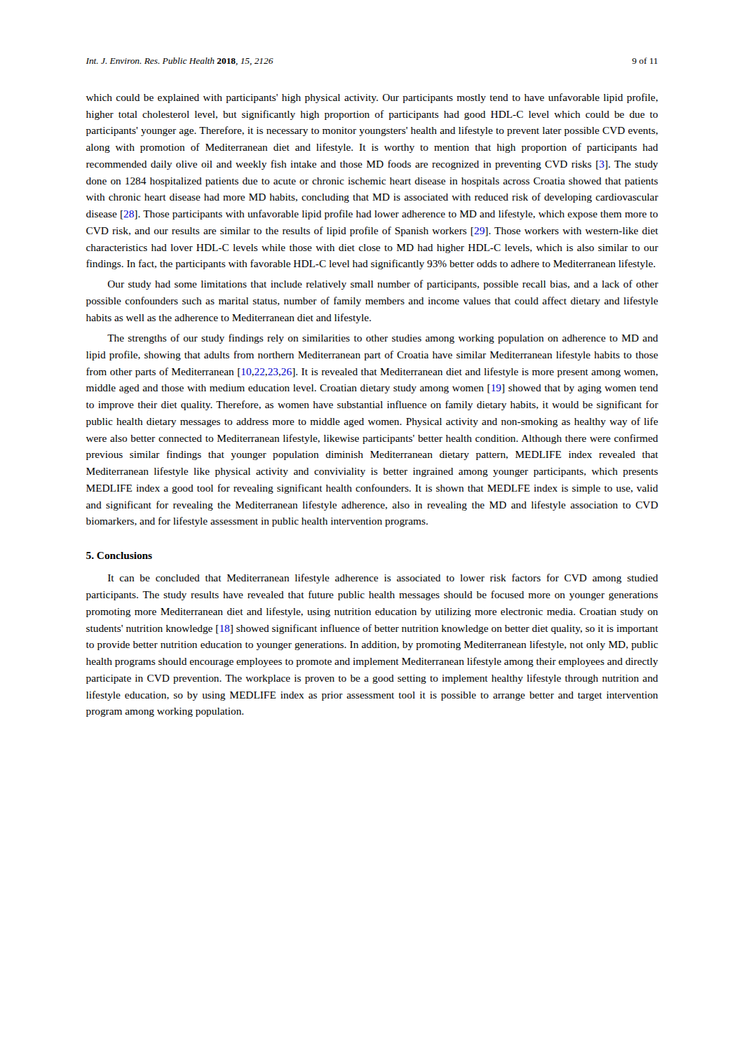Int. J. Environ. Res. Public Health 2018, 15, 2126 9 of 11
which could be explained with participants' high physical activity. Our participants mostly tend to have unfavorable lipid profile, higher total cholesterol level, but significantly high proportion of participants had good HDL-C level which could be due to participants' younger age. Therefore, it is necessary to monitor youngsters' health and lifestyle to prevent later possible CVD events, along with promotion of Mediterranean diet and lifestyle. It is worthy to mention that high proportion of participants had recommended daily olive oil and weekly fish intake and those MD foods are recognized in preventing CVD risks [3]. The study done on 1284 hospitalized patients due to acute or chronic ischemic heart disease in hospitals across Croatia showed that patients with chronic heart disease had more MD habits, concluding that MD is associated with reduced risk of developing cardiovascular disease [28]. Those participants with unfavorable lipid profile had lower adherence to MD and lifestyle, which expose them more to CVD risk, and our results are similar to the results of lipid profile of Spanish workers [29]. Those workers with western-like diet characteristics had lover HDL-C levels while those with diet close to MD had higher HDL-C levels, which is also similar to our findings. In fact, the participants with favorable HDL-C level had significantly 93% better odds to adhere to Mediterranean lifestyle.
Our study had some limitations that include relatively small number of participants, possible recall bias, and a lack of other possible confounders such as marital status, number of family members and income values that could affect dietary and lifestyle habits as well as the adherence to Mediterranean diet and lifestyle.
The strengths of our study findings rely on similarities to other studies among working population on adherence to MD and lipid profile, showing that adults from northern Mediterranean part of Croatia have similar Mediterranean lifestyle habits to those from other parts of Mediterranean [10,22,23,26]. It is revealed that Mediterranean diet and lifestyle is more present among women, middle aged and those with medium education level. Croatian dietary study among women [19] showed that by aging women tend to improve their diet quality. Therefore, as women have substantial influence on family dietary habits, it would be significant for public health dietary messages to address more to middle aged women. Physical activity and non-smoking as healthy way of life were also better connected to Mediterranean lifestyle, likewise participants' better health condition. Although there were confirmed previous similar findings that younger population diminish Mediterranean dietary pattern, MEDLIFE index revealed that Mediterranean lifestyle like physical activity and conviviality is better ingrained among younger participants, which presents MEDLIFE index a good tool for revealing significant health confounders. It is shown that MEDLFE index is simple to use, valid and significant for revealing the Mediterranean lifestyle adherence, also in revealing the MD and lifestyle association to CVD biomarkers, and for lifestyle assessment in public health intervention programs.
5. Conclusions
It can be concluded that Mediterranean lifestyle adherence is associated to lower risk factors for CVD among studied participants. The study results have revealed that future public health messages should be focused more on younger generations promoting more Mediterranean diet and lifestyle, using nutrition education by utilizing more electronic media. Croatian study on students' nutrition knowledge [18] showed significant influence of better nutrition knowledge on better diet quality, so it is important to provide better nutrition education to younger generations. In addition, by promoting Mediterranean lifestyle, not only MD, public health programs should encourage employees to promote and implement Mediterranean lifestyle among their employees and directly participate in CVD prevention. The workplace is proven to be a good setting to implement healthy lifestyle through nutrition and lifestyle education, so by using MEDLIFE index as prior assessment tool it is possible to arrange better and target intervention program among working population.